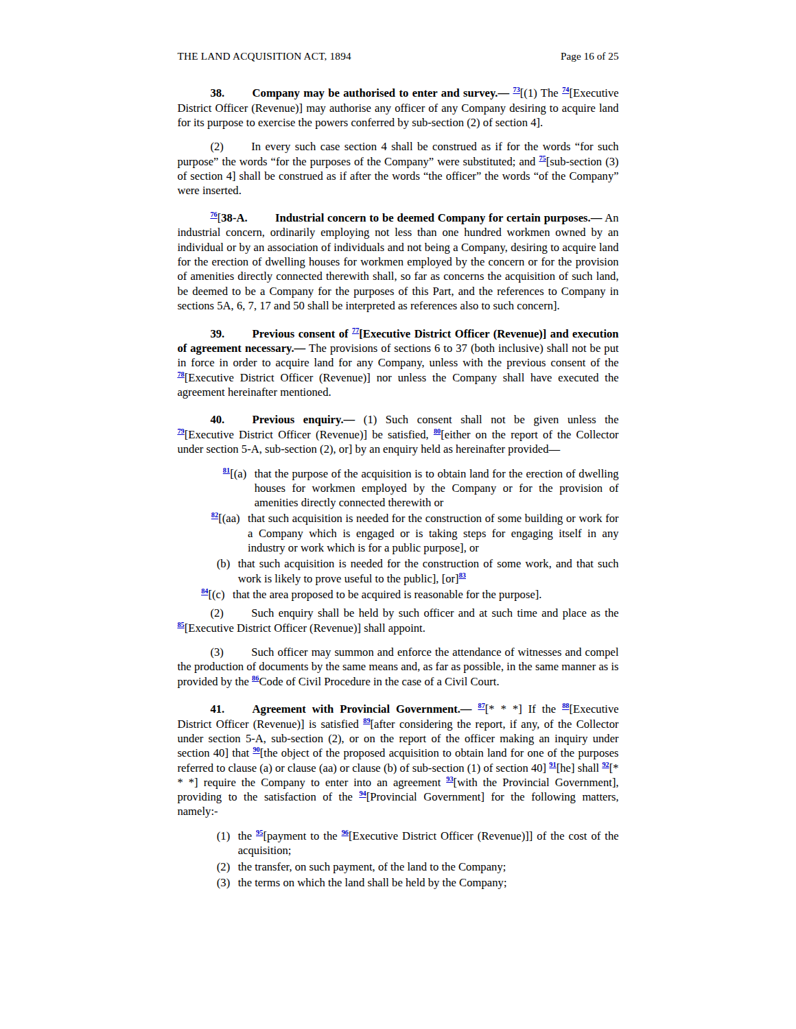THE LAND ACQUISITION ACT, 1894
Page 16 of 25
38. Company may be authorised to enter and survey.— 73[(1) The 74[Executive District Officer (Revenue)] may authorise any officer of any Company desiring to acquire land for its purpose to exercise the powers conferred by sub-section (2) of section 4].
(2) In every such case section 4 shall be construed as if for the words “for such purpose” the words “for the purposes of the Company” were substituted; and 75[sub-section (3) of section 4] shall be construed as if after the words “the officer” the words “of the Company” were inserted.
76[38-A. Industrial concern to be deemed Company for certain purposes.— An industrial concern, ordinarily employing not less than one hundred workmen owned by an individual or by an association of individuals and not being a Company, desiring to acquire land for the erection of dwelling houses for workmen employed by the concern or for the provision of amenities directly connected therewith shall, so far as concerns the acquisition of such land, be deemed to be a Company for the purposes of this Part, and the references to Company in sections 5A, 6, 7, 17 and 50 shall be interpreted as references also to such concern].
39. Previous consent of 77[Executive District Officer (Revenue)] and execution of agreement necessary.— The provisions of sections 6 to 37 (both inclusive) shall not be put in force in order to acquire land for any Company, unless with the previous consent of the 78[Executive District Officer (Revenue)] nor unless the Company shall have executed the agreement hereinafter mentioned.
40. Previous enquiry.— (1) Such consent shall not be given unless the 79[Executive District Officer (Revenue)] be satisfied, 80[either on the report of the Collector under section 5-A, sub-section (2), or] by an enquiry held as hereinafter provided—
81[(a)
that the purpose of the acquisition is to obtain land for the erection of dwelling houses for workmen employed by the Company or for the provision of amenities directly connected therewith or
82[(aa)
that such acquisition is needed for the construction of some building or work for a Company which is engaged or is taking steps for engaging itself in any industry or work which is for a public purpose], or
(b)
that such acquisition is needed for the construction of some work, and that such work is likely to prove useful to the public], [or]83
84[(c)
that the area proposed to be acquired is reasonable for the purpose].
(2) Such enquiry shall be held by such officer and at such time and place as the 85[Executive District Officer (Revenue)] shall appoint.
(3) Such officer may summon and enforce the attendance of witnesses and compel the production of documents by the same means and, as far as possible, in the same manner as is provided by the 86Code of Civil Procedure in the case of a Civil Court.
41. Agreement with Provincial Government.— 87[* * *] If the 88[Executive District Officer (Revenue)] is satisfied 89[after considering the report, if any, of the Collector under section 5-A, sub-section (2), or on the report of the officer making an inquiry under section 40] that 90[the object of the proposed acquisition to obtain land for one of the purposes referred to clause (a) or clause (aa) or clause (b) of sub-section (1) of section 40] 91[he] shall 92[* * *] require the Company to enter into an agreement 93[with the Provincial Government], providing to the satisfaction of the 94[Provincial Government] for the following matters, namely:-
(1)
the 95[payment to the 96[Executive District Officer (Revenue)]] of the cost of the acquisition;
(2)
the transfer, on such payment, of the land to the Company;
(3)
the terms on which the land shall be held by the Company;